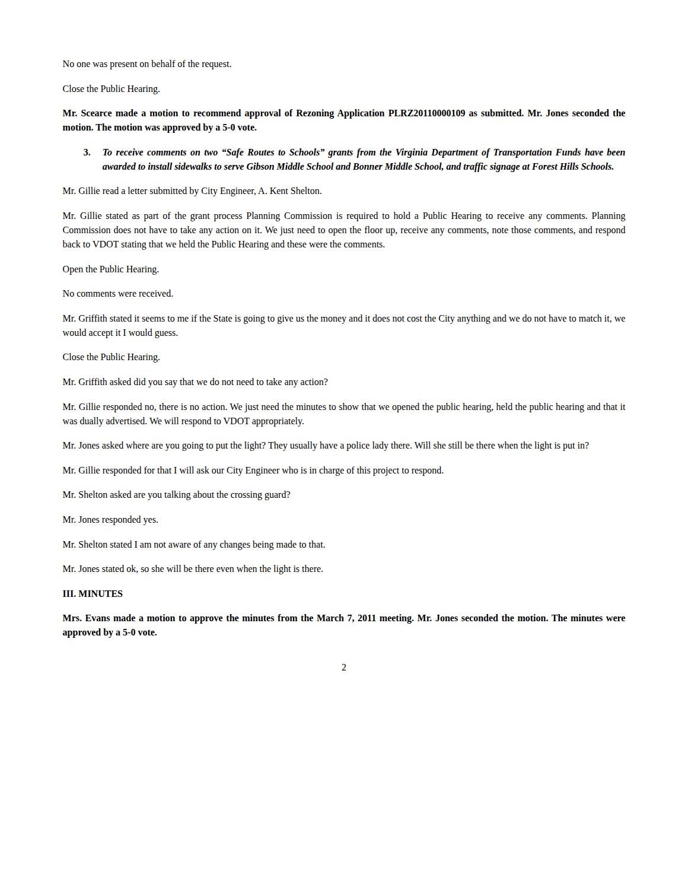No one was present on behalf of the request.
Close the Public Hearing.
Mr. Scearce made a motion to recommend approval of Rezoning Application PLRZ20110000109 as submitted. Mr. Jones seconded the motion. The motion was approved by a 5-0 vote.
To receive comments on two “Safe Routes to Schools” grants from the Virginia Department of Transportation Funds have been awarded to install sidewalks to serve Gibson Middle School and Bonner Middle School, and traffic signage at Forest Hills Schools.
Mr. Gillie read a letter submitted by City Engineer, A. Kent Shelton.
Mr. Gillie stated as part of the grant process Planning Commission is required to hold a Public Hearing to receive any comments. Planning Commission does not have to take any action on it. We just need to open the floor up, receive any comments, note those comments, and respond back to VDOT stating that we held the Public Hearing and these were the comments.
Open the Public Hearing.
No comments were received.
Mr. Griffith stated it seems to me if the State is going to give us the money and it does not cost the City anything and we do not have to match it, we would accept it I would guess.
Close the Public Hearing.
Mr. Griffith asked did you say that we do not need to take any action?
Mr. Gillie responded no, there is no action. We just need the minutes to show that we opened the public hearing, held the public hearing and that it was dually advertised. We will respond to VDOT appropriately.
Mr. Jones asked where are you going to put the light? They usually have a police lady there. Will she still be there when the light is put in?
Mr. Gillie responded for that I will ask our City Engineer who is in charge of this project to respond.
Mr. Shelton asked are you talking about the crossing guard?
Mr. Jones responded yes.
Mr. Shelton stated I am not aware of any changes being made to that.
Mr. Jones stated ok, so she will be there even when the light is there.
III. MINUTES
Mrs. Evans made a motion to approve the minutes from the March 7, 2011 meeting. Mr. Jones seconded the motion. The minutes were approved by a 5-0 vote.
2